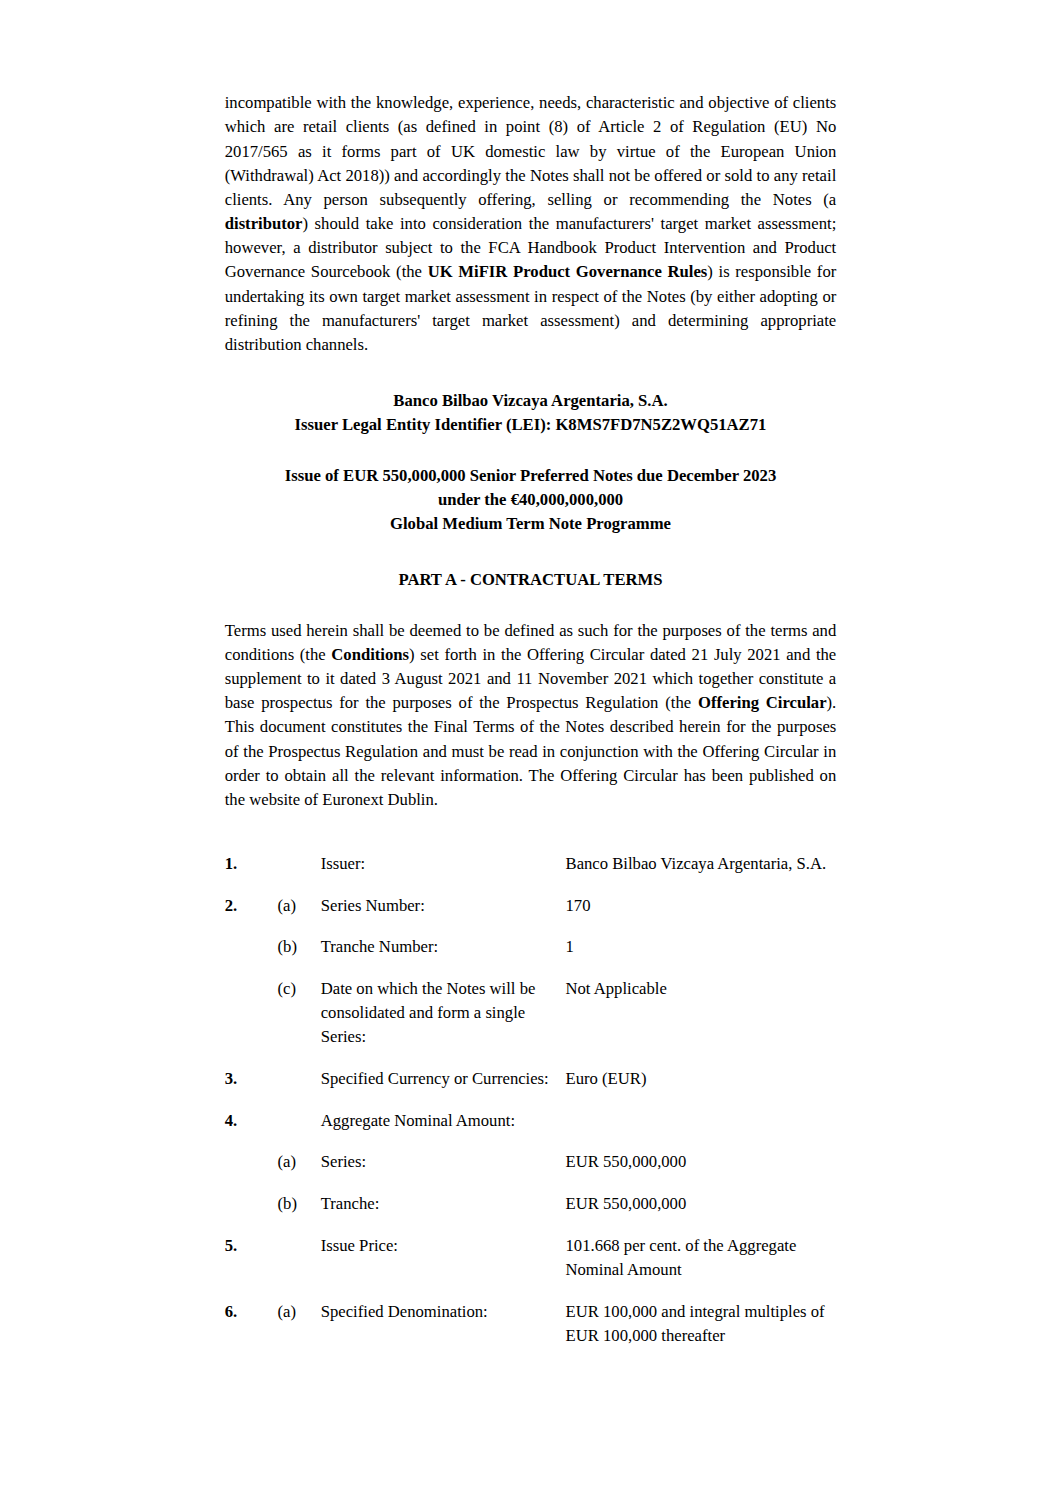incompatible with the knowledge, experience, needs, characteristic and objective of clients which are retail clients (as defined in point (8) of Article 2 of Regulation (EU) No 2017/565 as it forms part of UK domestic law by virtue of the European Union (Withdrawal) Act 2018)) and accordingly the Notes shall not be offered or sold to any retail clients. Any person subsequently offering, selling or recommending the Notes (a distributor) should take into consideration the manufacturers' target market assessment; however, a distributor subject to the FCA Handbook Product Intervention and Product Governance Sourcebook (the UK MiFIR Product Governance Rules) is responsible for undertaking its own target market assessment in respect of the Notes (by either adopting or refining the manufacturers' target market assessment) and determining appropriate distribution channels.
Banco Bilbao Vizcaya Argentaria, S.A.
Issuer Legal Entity Identifier (LEI): K8MS7FD7N5Z2WQ51AZ71
Issue of EUR 550,000,000 Senior Preferred Notes due December 2023
under the €40,000,000,000
Global Medium Term Note Programme
PART A - CONTRACTUAL TERMS
Terms used herein shall be deemed to be defined as such for the purposes of the terms and conditions (the Conditions) set forth in the Offering Circular dated 21 July 2021 and the supplement to it dated 3 August 2021 and 11 November 2021 which together constitute a base prospectus for the purposes of the Prospectus Regulation (the Offering Circular). This document constitutes the Final Terms of the Notes described herein for the purposes of the Prospectus Regulation and must be read in conjunction with the Offering Circular in order to obtain all the relevant information. The Offering Circular has been published on the website of Euronext Dublin.
| 1. | | Issuer: | Banco Bilbao Vizcaya Argentaria, S.A. |
| 2. | (a) | Series Number: | 170 |
| | (b) | Tranche Number: | 1 |
| | (c) | Date on which the Notes will be consolidated and form a single Series: | Not Applicable |
| 3. | | Specified Currency or Currencies: | Euro (EUR) |
| 4. | | Aggregate Nominal Amount: | |
| | (a) | Series: | EUR 550,000,000 |
| | (b) | Tranche: | EUR 550,000,000 |
| 5. | | Issue Price: | 101.668 per cent. of the Aggregate Nominal Amount |
| 6. | (a) | Specified Denomination: | EUR 100,000 and integral multiples of EUR 100,000 thereafter |